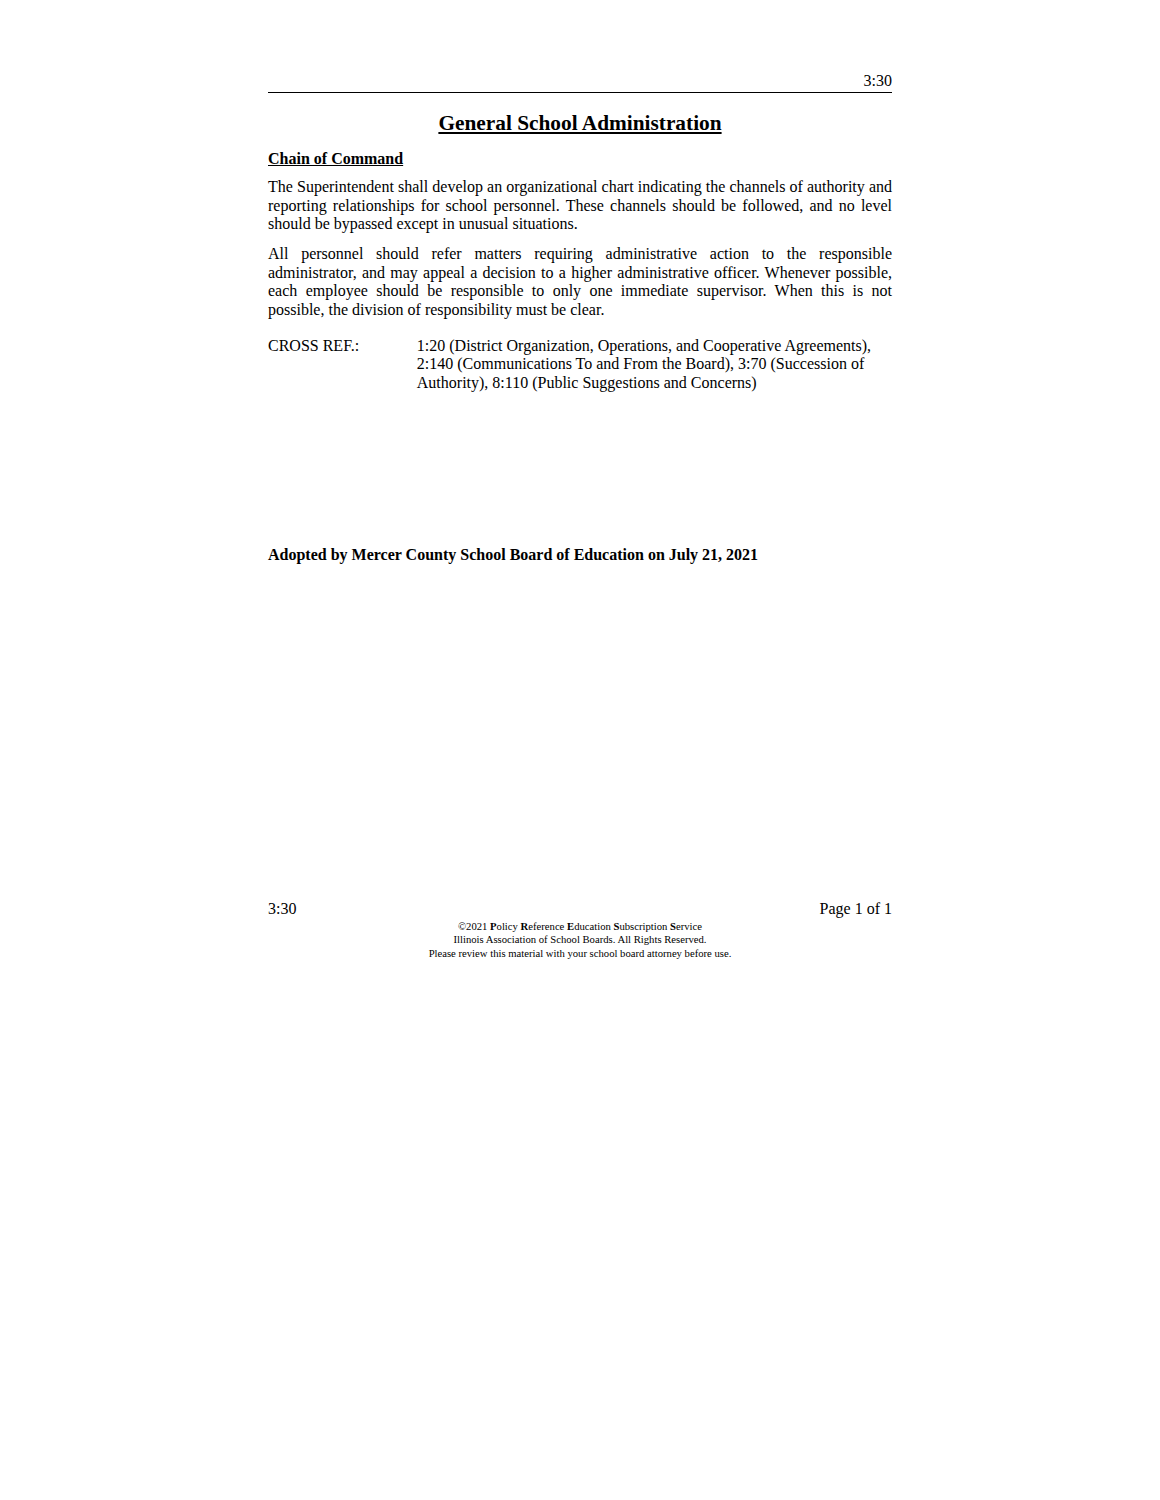3:30
General School Administration
Chain of Command
The Superintendent shall develop an organizational chart indicating the channels of authority and reporting relationships for school personnel. These channels should be followed, and no level should be bypassed except in unusual situations.
All personnel should refer matters requiring administrative action to the responsible administrator, and may appeal a decision to a higher administrative officer. Whenever possible, each employee should be responsible to only one immediate supervisor. When this is not possible, the division of responsibility must be clear.
| CROSS REF.: | 1:20 (District Organization, Operations, and Cooperative Agreements), 2:140 (Communications To and From the Board), 3:70 (Succession of Authority), 8:110 (Public Suggestions and Concerns) |
Adopted by Mercer County School Board of Education on July 21, 2021
3:30 Page 1 of 1
©2021 Policy Reference Education Subscription Service
Illinois Association of School Boards. All Rights Reserved.
Please review this material with your school board attorney before use.